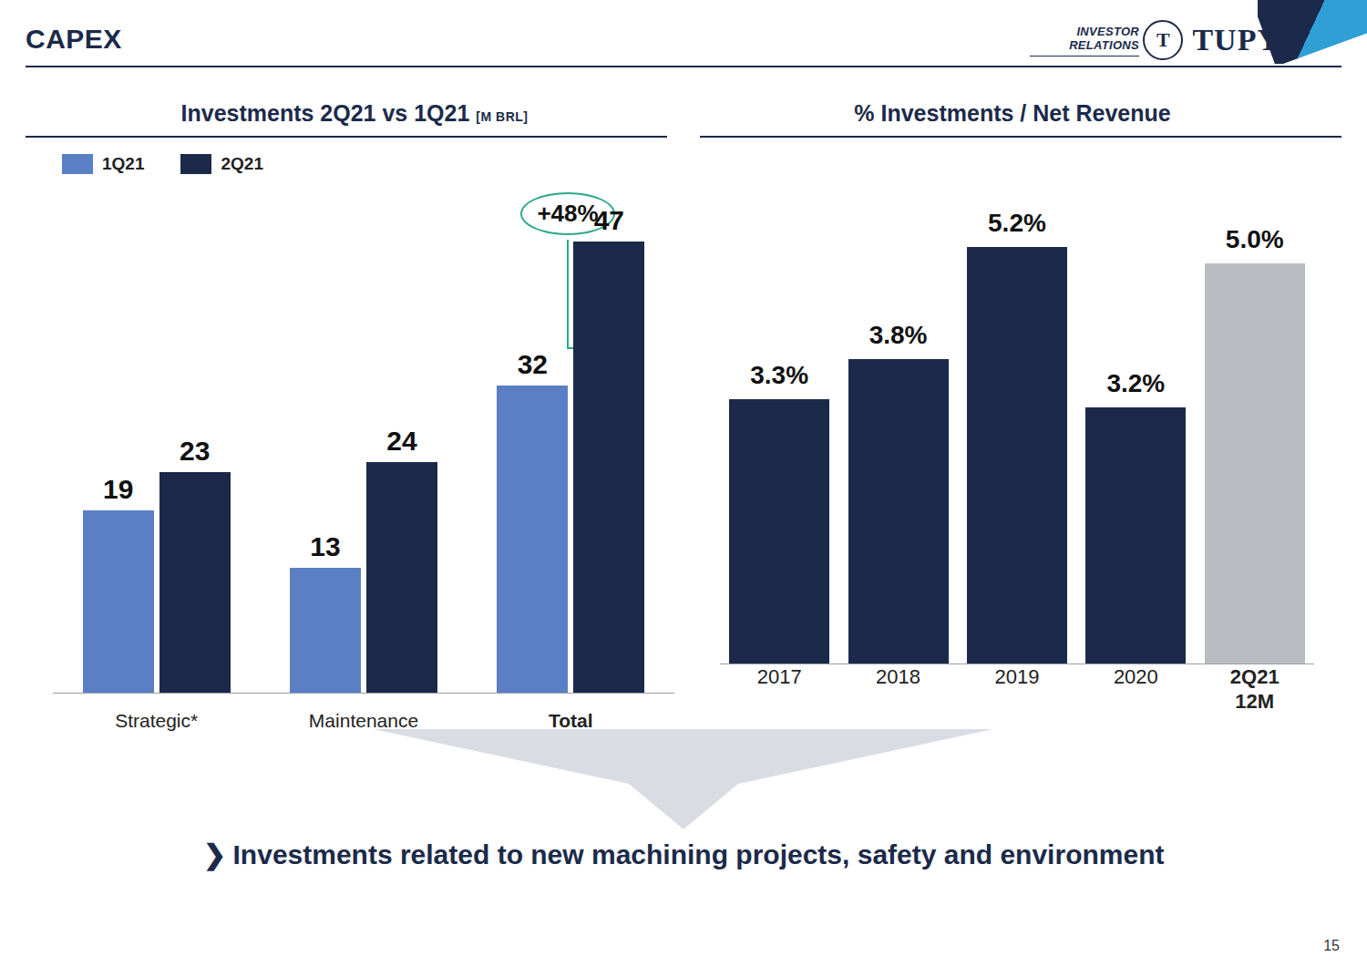CAPEX
INVESTOR
RELATIONS
T
TUPY
Investments 2Q21 vs 1Q21 [M BRL]
1Q21
2Q21
+48%
19
23
13
24
32
47
Strategic* Maintenance Total
% Investments / Net Revenue
3.3%
3.8%
5.2%
3.2%
5.0%
2017 2018 2019 2020 2Q21
12M
❯Investments related to new machining projects, safety and environment
15